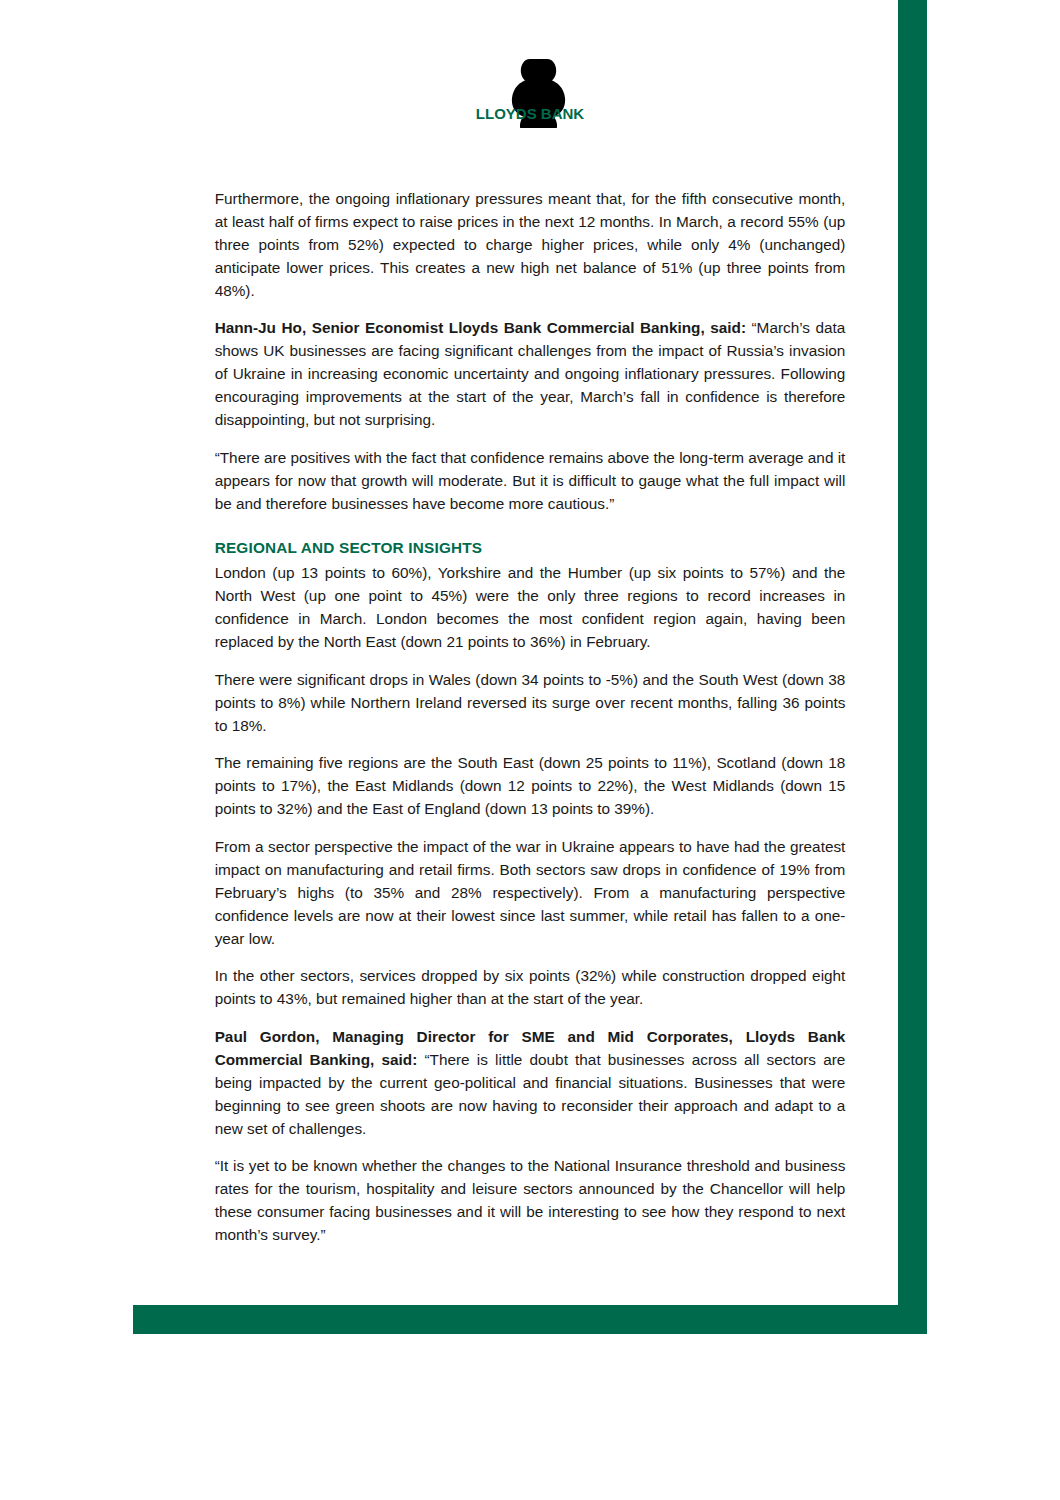Furthermore, the ongoing inflationary pressures meant that, for the fifth consecutive month, at least half of firms expect to raise prices in the next 12 months. In March, a record 55% (up three points from 52%) expected to charge higher prices, while only 4% (unchanged) anticipate lower prices. This creates a new high net balance of 51% (up three points from 48%).
Hann-Ju Ho, Senior Economist Lloyds Bank Commercial Banking, said: “March’s data shows UK businesses are facing significant challenges from the impact of Russia’s invasion of Ukraine in increasing economic uncertainty and ongoing inflationary pressures. Following encouraging improvements at the start of the year, March’s fall in confidence is therefore disappointing, but not surprising.
“There are positives with the fact that confidence remains above the long-term average and it appears for now that growth will moderate. But it is difficult to gauge what the full impact will be and therefore businesses have become more cautious.”
REGIONAL AND SECTOR INSIGHTS
London (up 13 points to 60%), Yorkshire and the Humber (up six points to 57%) and the North West (up one point to 45%) were the only three regions to record increases in confidence in March. London becomes the most confident region again, having been replaced by the North East (down 21 points to 36%) in February.
There were significant drops in Wales (down 34 points to -5%) and the South West (down 38 points to 8%) while Northern Ireland reversed its surge over recent months, falling 36 points to 18%.
The remaining five regions are the South East (down 25 points to 11%), Scotland (down 18 points to 17%), the East Midlands (down 12 points to 22%), the West Midlands (down 15 points to 32%) and the East of England (down 13 points to 39%).
From a sector perspective the impact of the war in Ukraine appears to have had the greatest impact on manufacturing and retail firms. Both sectors saw drops in confidence of 19% from February’s highs (to 35% and 28% respectively). From a manufacturing perspective confidence levels are now at their lowest since last summer, while retail has fallen to a one-year low.
In the other sectors, services dropped by six points (32%) while construction dropped eight points to 43%, but remained higher than at the start of the year.
Paul Gordon, Managing Director for SME and Mid Corporates, Lloyds Bank Commercial Banking, said: “There is little doubt that businesses across all sectors are being impacted by the current geo-political and financial situations. Businesses that were beginning to see green shoots are now having to reconsider their approach and adapt to a new set of challenges.
“It is yet to be known whether the changes to the National Insurance threshold and business rates for the tourism, hospitality and leisure sectors announced by the Chancellor will help these consumer facing businesses and it will be interesting to see how they respond to next month’s survey.”